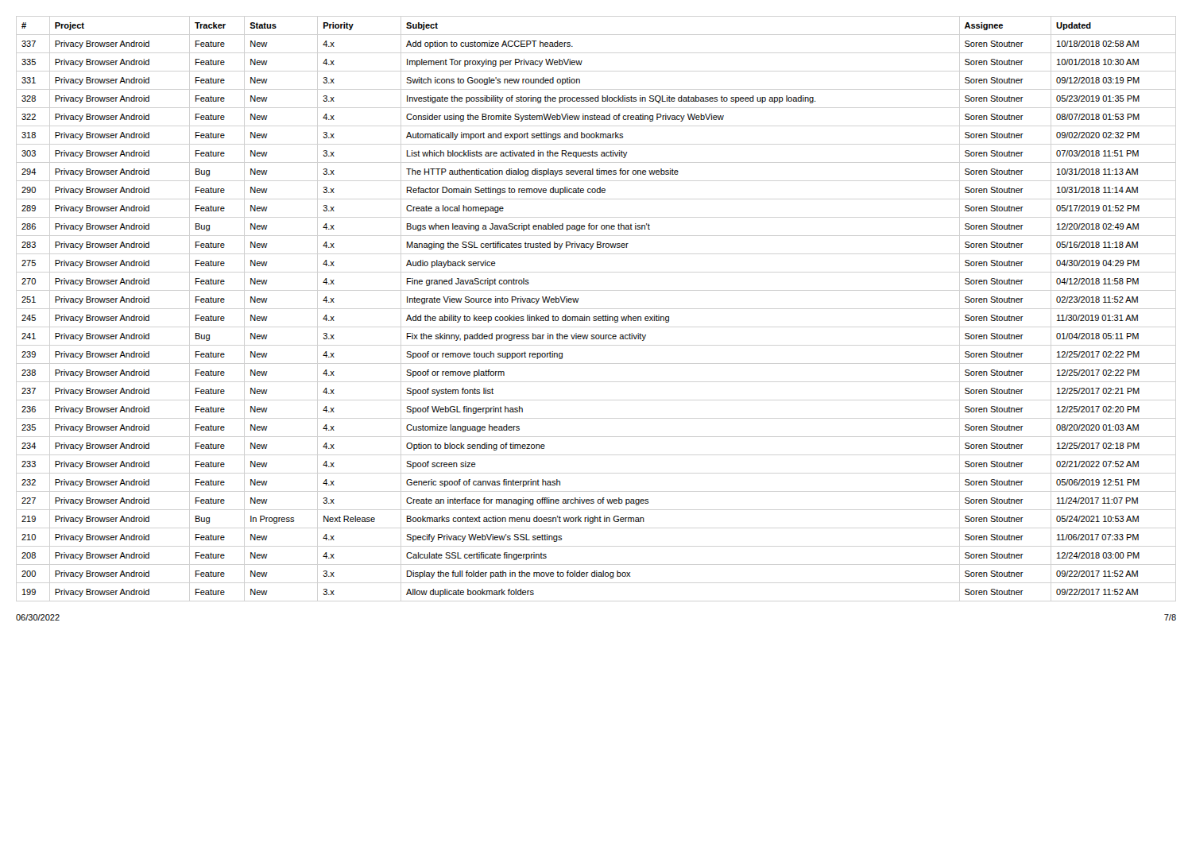| # | Project | Tracker | Status | Priority | Subject | Assignee | Updated |
| --- | --- | --- | --- | --- | --- | --- | --- |
| 337 | Privacy Browser Android | Feature | New | 4.x | Add option to customize ACCEPT headers. | Soren Stoutner | 10/18/2018 02:58 AM |
| 335 | Privacy Browser Android | Feature | New | 4.x | Implement Tor proxying per Privacy WebView | Soren Stoutner | 10/01/2018 10:30 AM |
| 331 | Privacy Browser Android | Feature | New | 3.x | Switch icons to Google's new rounded option | Soren Stoutner | 09/12/2018 03:19 PM |
| 328 | Privacy Browser Android | Feature | New | 3.x | Investigate the possibility of storing the processed blocklists in SQLite databases to speed up app loading. | Soren Stoutner | 05/23/2019 01:35 PM |
| 322 | Privacy Browser Android | Feature | New | 4.x | Consider using the Bromite SystemWebView instead of creating Privacy WebView | Soren Stoutner | 08/07/2018 01:53 PM |
| 318 | Privacy Browser Android | Feature | New | 3.x | Automatically import and export settings and bookmarks | Soren Stoutner | 09/02/2020 02:32 PM |
| 303 | Privacy Browser Android | Feature | New | 3.x | List which blocklists are activated in the Requests activity | Soren Stoutner | 07/03/2018 11:51 PM |
| 294 | Privacy Browser Android | Bug | New | 3.x | The HTTP authentication dialog displays several times for one website | Soren Stoutner | 10/31/2018 11:13 AM |
| 290 | Privacy Browser Android | Feature | New | 3.x | Refactor Domain Settings to remove duplicate code | Soren Stoutner | 10/31/2018 11:14 AM |
| 289 | Privacy Browser Android | Feature | New | 3.x | Create a local homepage | Soren Stoutner | 05/17/2019 01:52 PM |
| 286 | Privacy Browser Android | Bug | New | 4.x | Bugs when leaving a JavaScript enabled page for one that isn't | Soren Stoutner | 12/20/2018 02:49 AM |
| 283 | Privacy Browser Android | Feature | New | 4.x | Managing the SSL certificates trusted by Privacy Browser | Soren Stoutner | 05/16/2018 11:18 AM |
| 275 | Privacy Browser Android | Feature | New | 4.x | Audio playback service | Soren Stoutner | 04/30/2019 04:29 PM |
| 270 | Privacy Browser Android | Feature | New | 4.x | Fine graned JavaScript controls | Soren Stoutner | 04/12/2018 11:58 PM |
| 251 | Privacy Browser Android | Feature | New | 4.x | Integrate View Source into Privacy WebView | Soren Stoutner | 02/23/2018 11:52 AM |
| 245 | Privacy Browser Android | Feature | New | 4.x | Add the ability to keep cookies linked to domain setting when exiting | Soren Stoutner | 11/30/2019 01:31 AM |
| 241 | Privacy Browser Android | Bug | New | 3.x | Fix the skinny, padded progress bar in the view source activity | Soren Stoutner | 01/04/2018 05:11 PM |
| 239 | Privacy Browser Android | Feature | New | 4.x | Spoof or remove touch support reporting | Soren Stoutner | 12/25/2017 02:22 PM |
| 238 | Privacy Browser Android | Feature | New | 4.x | Spoof or remove platform | Soren Stoutner | 12/25/2017 02:22 PM |
| 237 | Privacy Browser Android | Feature | New | 4.x | Spoof system fonts list | Soren Stoutner | 12/25/2017 02:21 PM |
| 236 | Privacy Browser Android | Feature | New | 4.x | Spoof WebGL fingerprint hash | Soren Stoutner | 12/25/2017 02:20 PM |
| 235 | Privacy Browser Android | Feature | New | 4.x | Customize language headers | Soren Stoutner | 08/20/2020 01:03 AM |
| 234 | Privacy Browser Android | Feature | New | 4.x | Option to block sending of timezone | Soren Stoutner | 12/25/2017 02:18 PM |
| 233 | Privacy Browser Android | Feature | New | 4.x | Spoof screen size | Soren Stoutner | 02/21/2022 07:52 AM |
| 232 | Privacy Browser Android | Feature | New | 4.x | Generic spoof of canvas finterprint hash | Soren Stoutner | 05/06/2019 12:51 PM |
| 227 | Privacy Browser Android | Feature | New | 3.x | Create an interface for managing offline archives of web pages | Soren Stoutner | 11/24/2017 11:07 PM |
| 219 | Privacy Browser Android | Bug | In Progress | Next Release | Bookmarks context action menu doesn't work right in German | Soren Stoutner | 05/24/2021 10:53 AM |
| 210 | Privacy Browser Android | Feature | New | 4.x | Specify Privacy WebView's SSL settings | Soren Stoutner | 11/06/2017 07:33 PM |
| 208 | Privacy Browser Android | Feature | New | 4.x | Calculate SSL certificate fingerprints | Soren Stoutner | 12/24/2018 03:00 PM |
| 200 | Privacy Browser Android | Feature | New | 3.x | Display the full folder path in the move to folder dialog box | Soren Stoutner | 09/22/2017 11:52 AM |
| 199 | Privacy Browser Android | Feature | New | 3.x | Allow duplicate bookmark folders | Soren Stoutner | 09/22/2017 11:52 AM |
06/30/2022 7/8